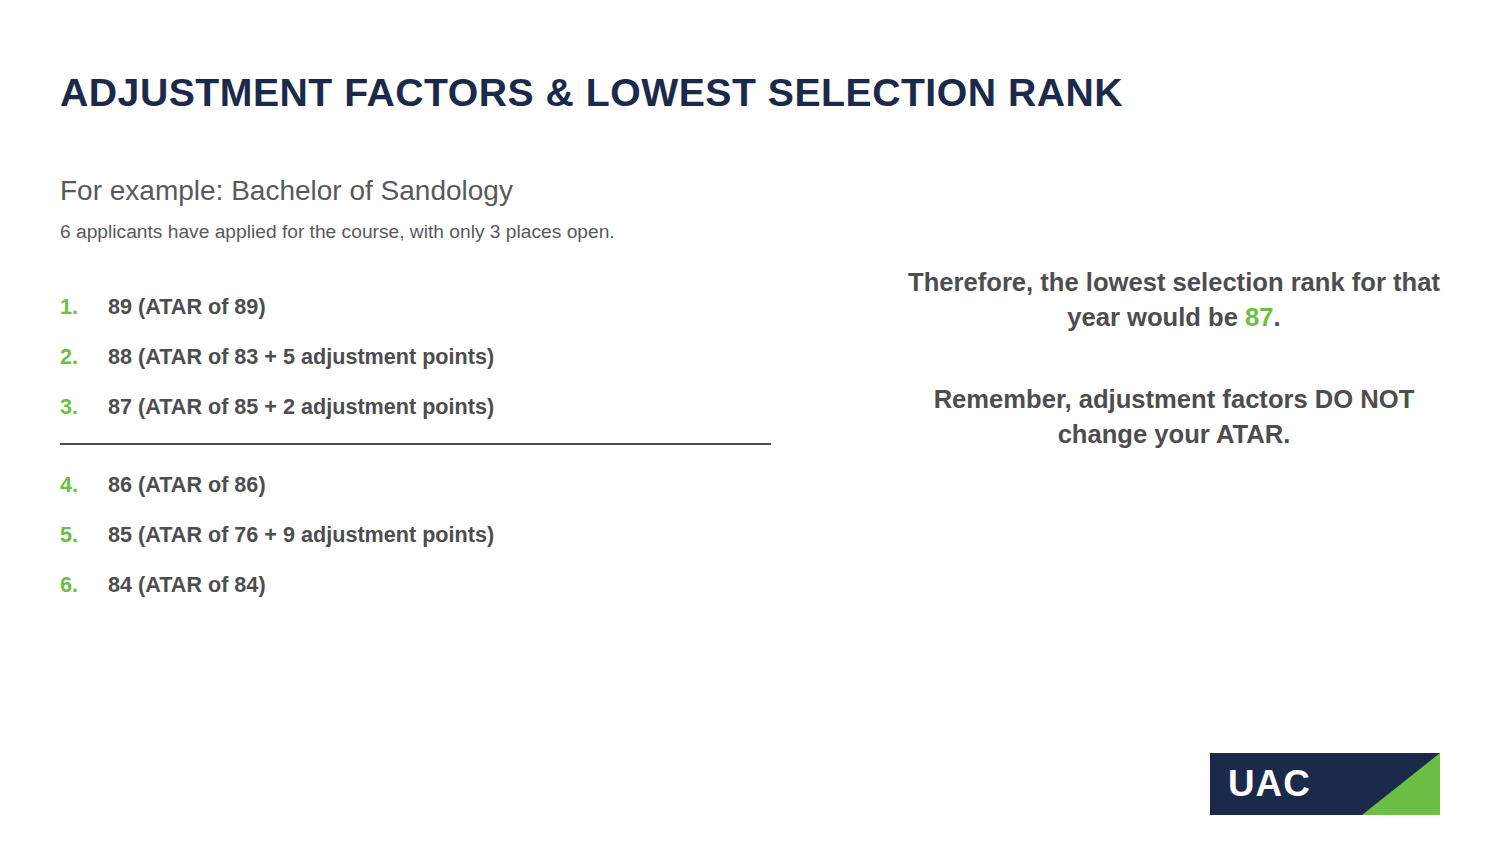ADJUSTMENT FACTORS & LOWEST SELECTION RANK
For example: Bachelor of Sandology
6 applicants have applied for the course, with only 3 places open.
89 (ATAR of 89)
88 (ATAR of 83 + 5 adjustment points)
87 (ATAR of 85 + 2 adjustment points)
86 (ATAR of 86)
85 (ATAR of 76 + 9 adjustment points)
84 (ATAR of 84)
Therefore, the lowest selection rank for that year would be 87.
Remember, adjustment factors DO NOT change your ATAR.
UAC